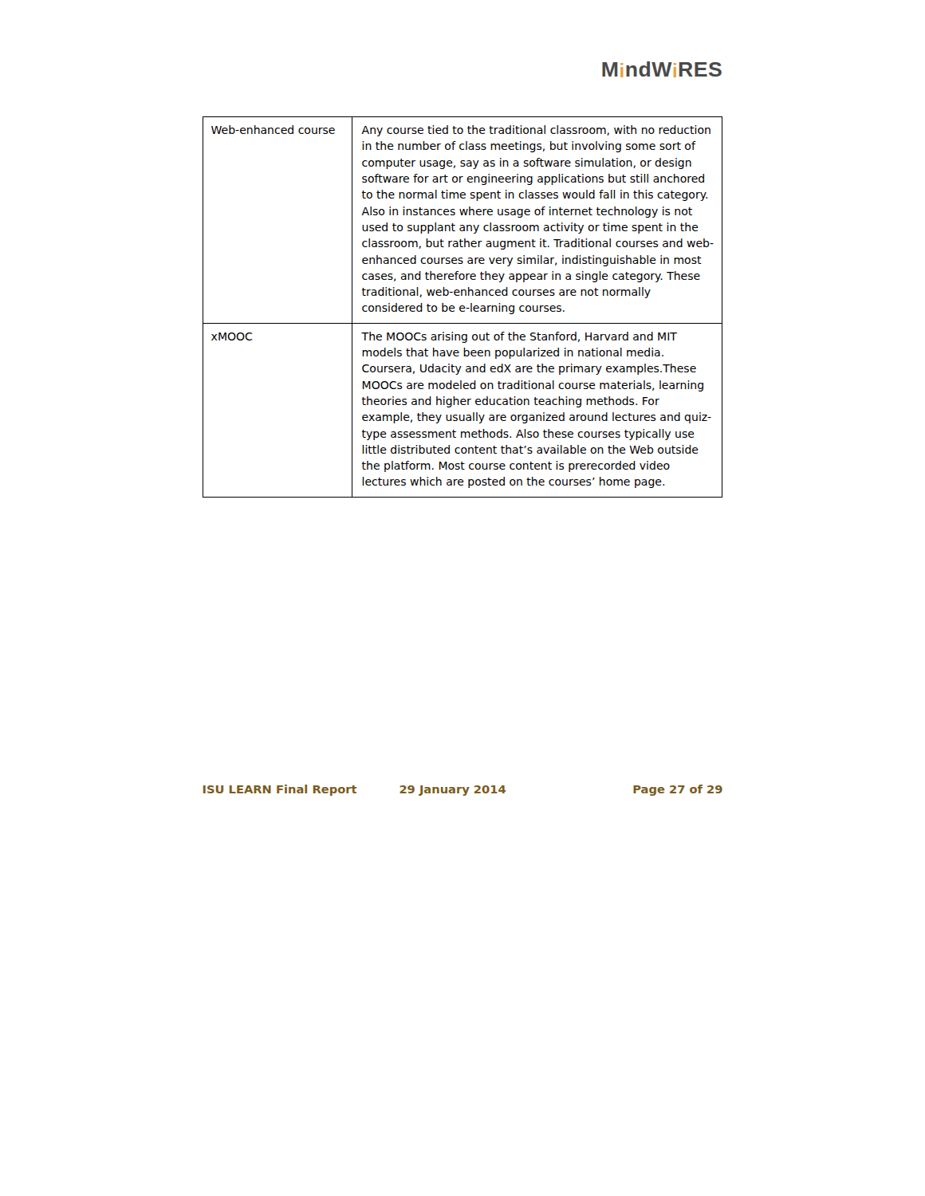MindWi RES
| Web-enhanced course | Any course tied to the traditional classroom, with no reduction in the number of class meetings, but involving some sort of computer usage, say as in a software simulation, or design software for art or engineering applications but still anchored to the normal time spent in classes would fall in this category. Also in instances where usage of internet technology is not used to supplant any classroom activity or time spent in the classroom, but rather augment it. Traditional courses and web-enhanced courses are very similar, indistinguishable in most cases, and therefore they appear in a single category. These traditional, web-enhanced courses are not normally considered to be e-learning courses. |
| xMOOC | The MOOCs arising out of the Stanford, Harvard and MIT models that have been popularized in national media. Coursera, Udacity and edX are the primary examples.These MOOCs are modeled on traditional course materials, learning theories and higher education teaching methods. For example, they usually are organized around lectures and quiz-type assessment methods. Also these courses typically use little distributed content that’s available on the Web outside the platform. Most course content is prerecorded video lectures which are posted on the courses’ home page. |
ISU LEARN Final Report
29 January 2014
Page 27 of 29